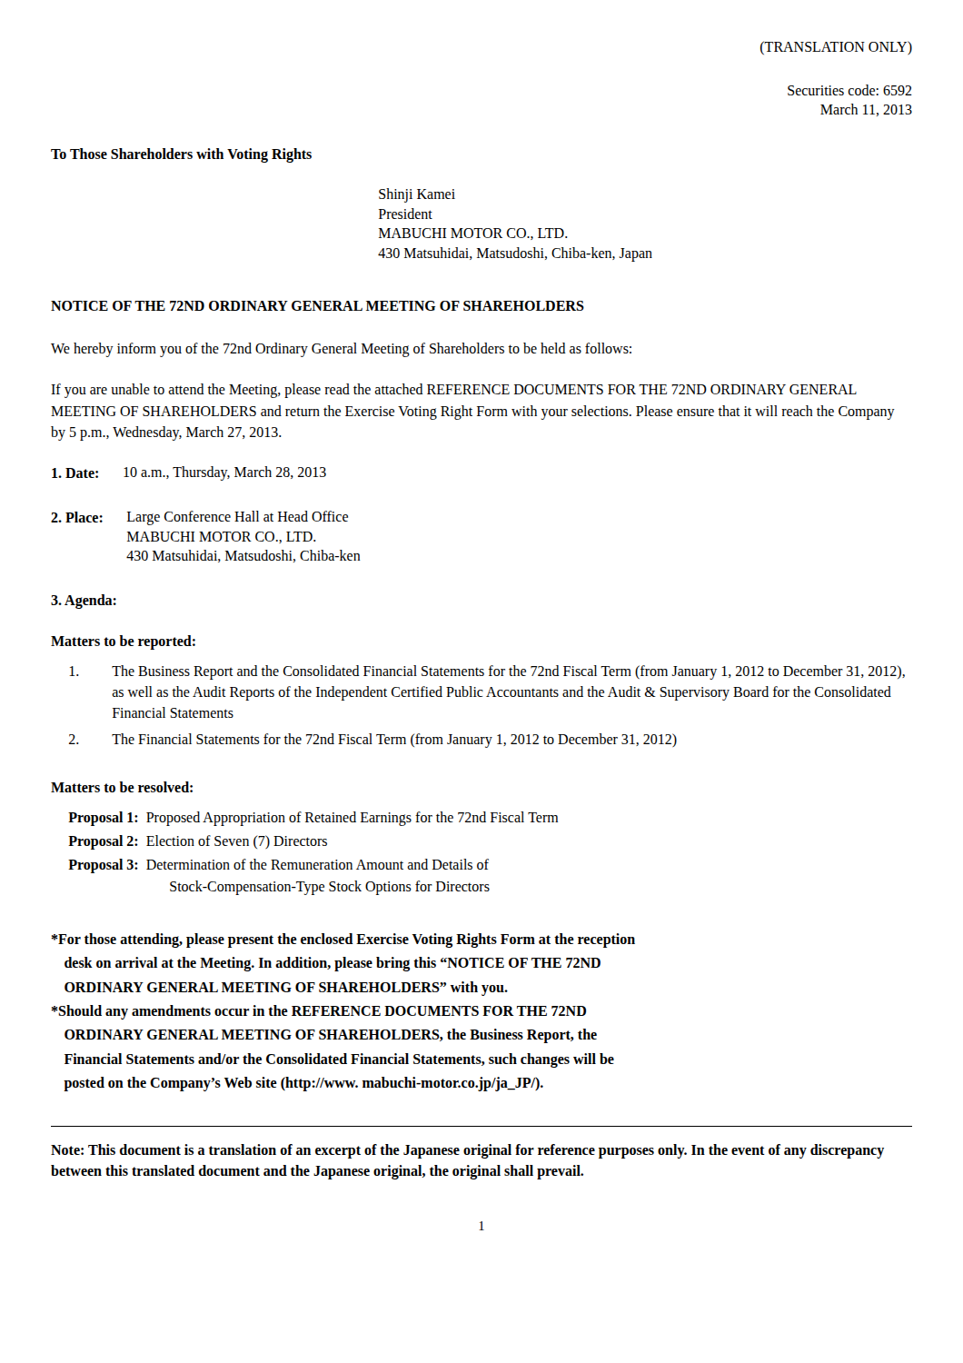(TRANSLATION ONLY)
Securities code: 6592
March 11, 2013
To Those Shareholders with Voting Rights
Shinji Kamei
President
MABUCHI MOTOR CO., LTD.
430 Matsuhidai, Matsudoshi, Chiba-ken, Japan
NOTICE OF THE 72ND ORDINARY GENERAL MEETING OF SHAREHOLDERS
We hereby inform you of the 72nd Ordinary General Meeting of Shareholders to be held as follows:
If you are unable to attend the Meeting, please read the attached REFERENCE DOCUMENTS FOR THE 72ND ORDINARY GENERAL MEETING OF SHAREHOLDERS and return the Exercise Voting Right Form with your selections. Please ensure that it will reach the Company by 5 p.m., Wednesday, March 27, 2013.
| 1. Date: | 10 a.m., Thursday, March 28, 2013 |
| 2. Place: | Large Conference Hall at Head Office MABUCHI MOTOR CO., LTD. 430 Matsuhidai, Matsudoshi, Chiba-ken |
3. Agenda:
Matters to be reported:
| 1. | The Business Report and the Consolidated Financial Statements for the 72nd Fiscal Term (from January 1, 2012 to December 31, 2012), as well as the Audit Reports of the Independent Certified Public Accountants and the Audit & Supervisory Board for the Consolidated Financial Statements |
| 2. | The Financial Statements for the 72nd Fiscal Term (from January 1, 2012 to December 31, 2012) |
Matters to be resolved:
| Proposal 1: | Proposed Appropriation of Retained Earnings for the 72nd Fiscal Term |
| Proposal 2: | Election of Seven (7) Directors |
| Proposal 3: | Determination of the Remuneration Amount and Details of Stock-Compensation-Type Stock Options for Directors |
*For those attending, please present the enclosed Exercise Voting Rights Form at the reception
desk on arrival at the Meeting. In addition, please bring this “NOTICE OF THE 72ND
ORDINARY GENERAL MEETING OF SHAREHOLDERS” with you.
*Should any amendments occur in the REFERENCE DOCUMENTS FOR THE 72ND
ORDINARY GENERAL MEETING OF SHAREHOLDERS, the Business Report, the
Financial Statements and/or the Consolidated Financial Statements, such changes will be
posted on the Company’s Web site (http://www. mabuchi-motor.co.jp/ja_JP/).
Note: This document is a translation of an excerpt of the Japanese original for reference purposes only. In the event of any discrepancy between this translated document and the Japanese original, the original shall prevail.
1